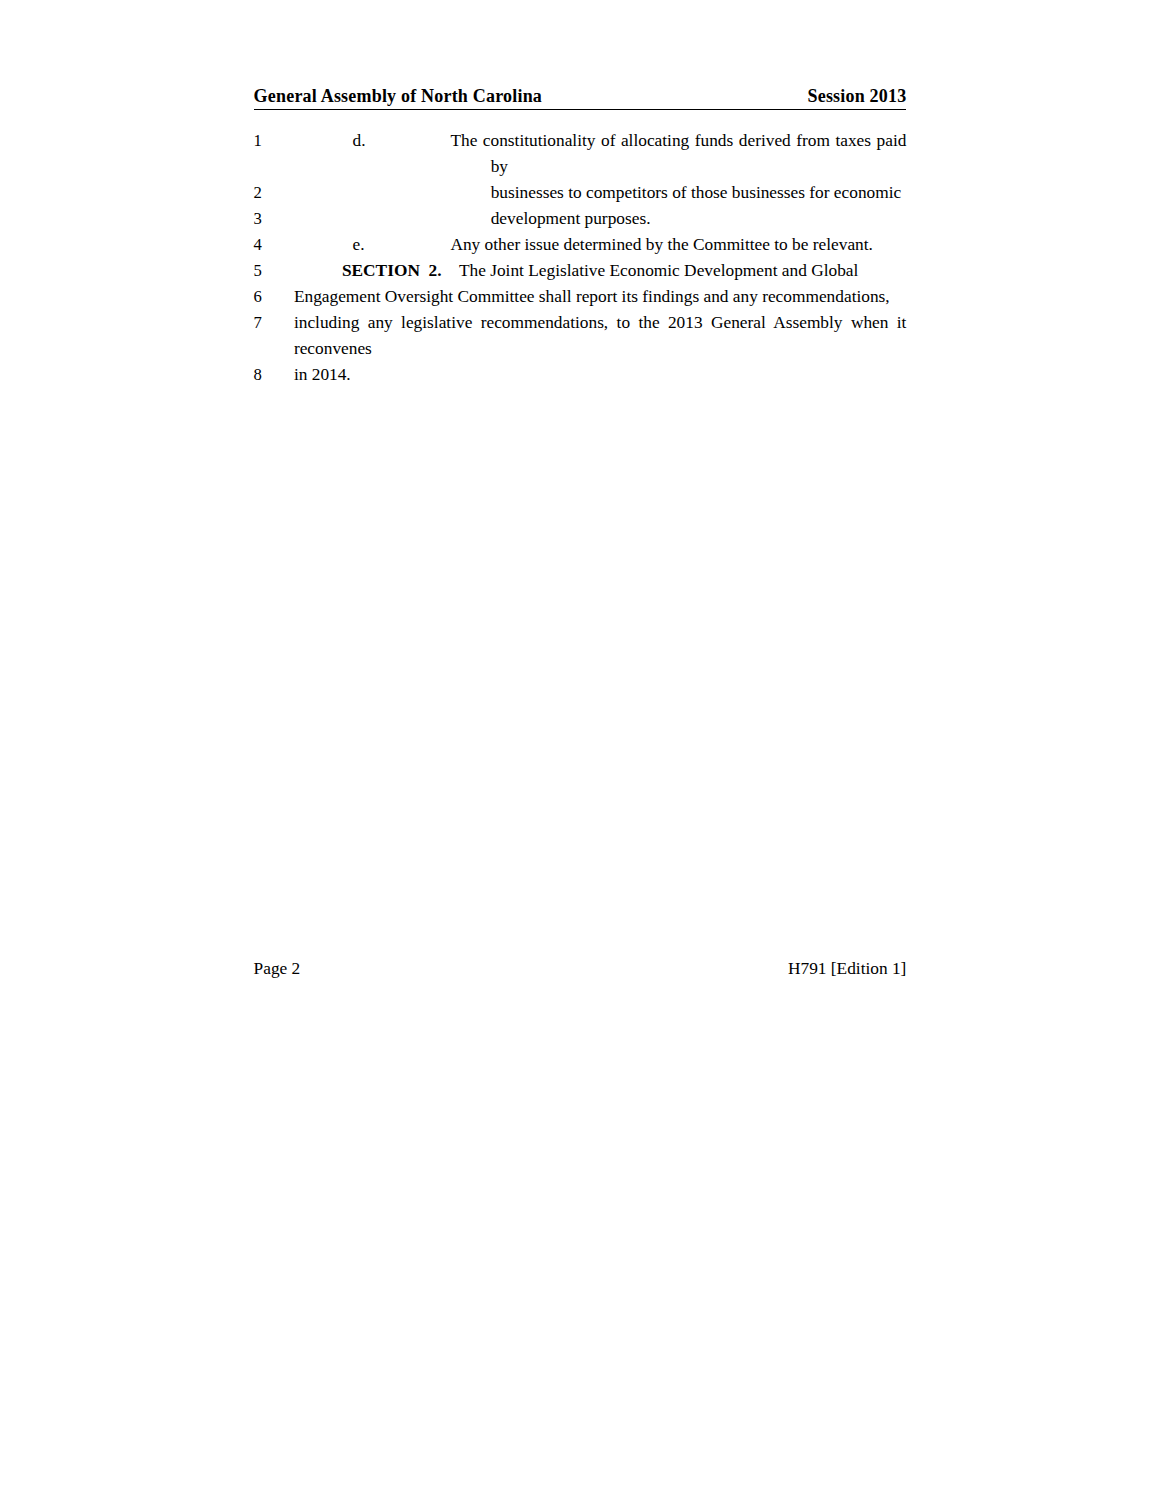General Assembly of North Carolina Session 2013
d. The constitutionality of allocating funds derived from taxes paid by
businesses to competitors of those businesses for economic
development purposes.
e. Any other issue determined by the Committee to be relevant.
SECTION 2. The Joint Legislative Economic Development and Global
Engagement Oversight Committee shall report its findings and any recommendations,
including any legislative recommendations, to the 2013 General Assembly when it reconvenes
in 2014.
Page 2 H791 [Edition 1]